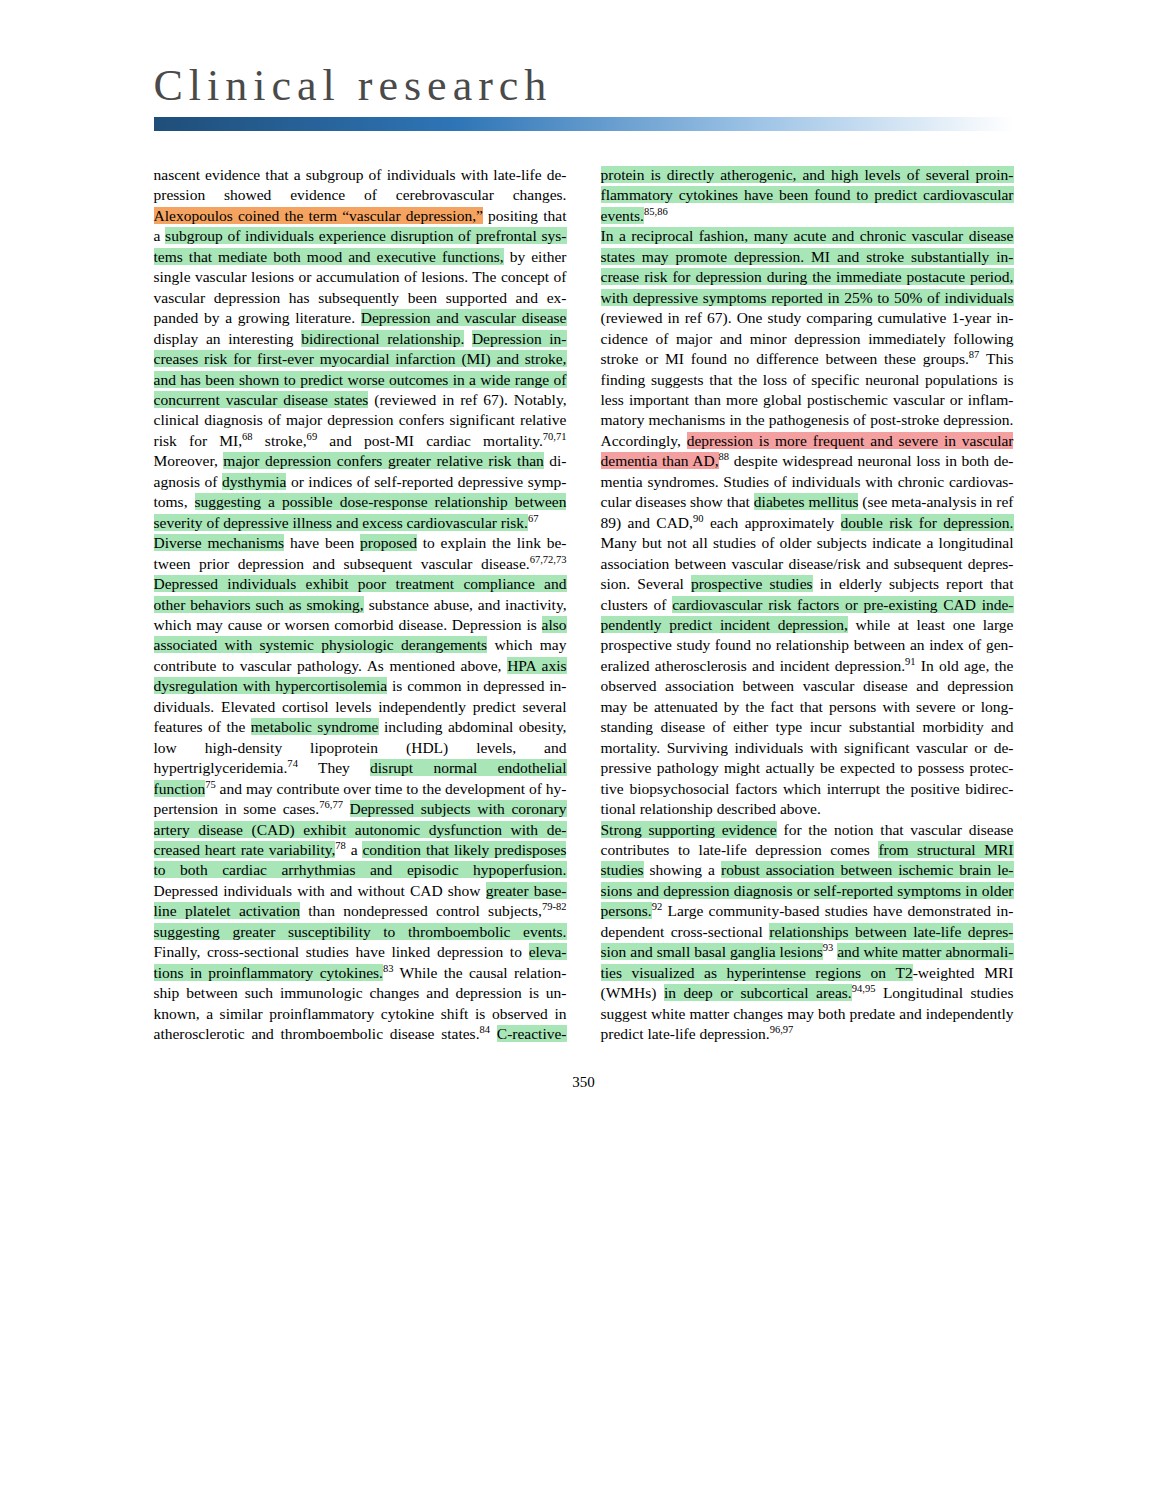Clinical research
nascent evidence that a subgroup of individuals with late-life depression showed evidence of cerebrovascular changes. Alexopoulos coined the term “vascular depression,” positing that a subgroup of individuals experience disruption of prefrontal systems that mediate both mood and executive functions, by either single vascular lesions or accumulation of lesions. The concept of vascular depression has subsequently been supported and expanded by a growing literature. Depression and vascular disease display an interesting bidirectional relationship. Depression increases risk for first-ever myocardial infarction (MI) and stroke, and has been shown to predict worse outcomes in a wide range of concurrent vascular disease states (reviewed in ref 67). Notably, clinical diagnosis of major depression confers significant relative risk for MI,68 stroke,69 and post-MI cardiac mortality.70,71 Moreover, major depression confers greater relative risk than diagnosis of dysthymia or indices of self-reported depressive symptoms, suggesting a possible dose-response relationship between severity of depressive illness and excess cardiovascular risk.67
Diverse mechanisms have been proposed to explain the link between prior depression and subsequent vascular disease.67,72,73 Depressed individuals exhibit poor treatment compliance and other behaviors such as smoking, substance abuse, and inactivity, which may cause or worsen comorbid disease. Depression is also associated with systemic physiologic derangements which may contribute to vascular pathology. As mentioned above, HPA axis dysregulation with hypercortisolemia is common in depressed individuals. Elevated cortisol levels independently predict several features of the metabolic syndrome including abdominal obesity, low high-density lipoprotein (HDL) levels, and hypertriglyceridemia.74 They disrupt normal endothelial function75 and may contribute over time to the development of hypertension in some cases.76,77 Depressed subjects with coronary artery disease (CAD) exhibit autonomic dysfunction with decreased heart rate variability,78 a condition that likely predisposes to both cardiac arrhythmias and episodic hypoperfusion. Depressed individuals with and without CAD show greater baseline platelet activation than nondepressed control subjects,79-82 suggesting greater susceptibility to thromboembolic events. Finally, cross-sectional studies have linked depression to elevations in proinflammatory cytokines.83 While the causal relationship between such immunologic changes and depression is unknown, a similar proinflammatory cytokine shift is observed in atherosclerotic and thromboembolic disease states.84 C-reactive-protein is directly atherogenic, and high levels of several proinflammatory cytokines have been found to predict cardiovascular events.85,86
In a reciprocal fashion, many acute and chronic vascular disease states may promote depression. MI and stroke substantially increase risk for depression during the immediate postacute period, with depressive symptoms reported in 25% to 50% of individuals (reviewed in ref 67). One study comparing cumulative 1-year incidence of major and minor depression immediately following stroke or MI found no difference between these groups.87 This finding suggests that the loss of specific neuronal populations is less important than more global postischemic vascular or inflammatory mechanisms in the pathogenesis of post-stroke depression. Accordingly, depression is more frequent and severe in vascular dementia than AD,88 despite widespread neuronal loss in both dementia syndromes. Studies of individuals with chronic cardiovascular diseases show that diabetes mellitus (see meta-analysis in ref 89) and CAD,90 each approximately double risk for depression. Many but not all studies of older subjects indicate a longitudinal association between vascular disease/risk and subsequent depression. Several prospective studies in elderly subjects report that clusters of cardiovascular risk factors or pre-existing CAD independently predict incident depression, while at least one large prospective study found no relationship between an index of generalized atherosclerosis and incident depression.91 In old age, the observed association between vascular disease and depression may be attenuated by the fact that persons with severe or long-standing disease of either type incur substantial morbidity and mortality. Surviving individuals with significant vascular or depressive pathology might actually be expected to possess protective biopsychosocial factors which interrupt the positive bidirectional relationship described above.
Strong supporting evidence for the notion that vascular disease contributes to late-life depression comes from structural MRI studies showing a robust association between ischemic brain lesions and depression diagnosis or self-reported symptoms in older persons.92 Large community-based studies have demonstrated independent cross-sectional relationships between late-life depression and small basal ganglia lesions93 and white matter abnormalities visualized as hyperintense regions on T2-weighted MRI (WMHs) in deep or subcortical areas.94,95 Longitudinal studies suggest white matter changes may both predate and independently predict late-life depression.96,97
350